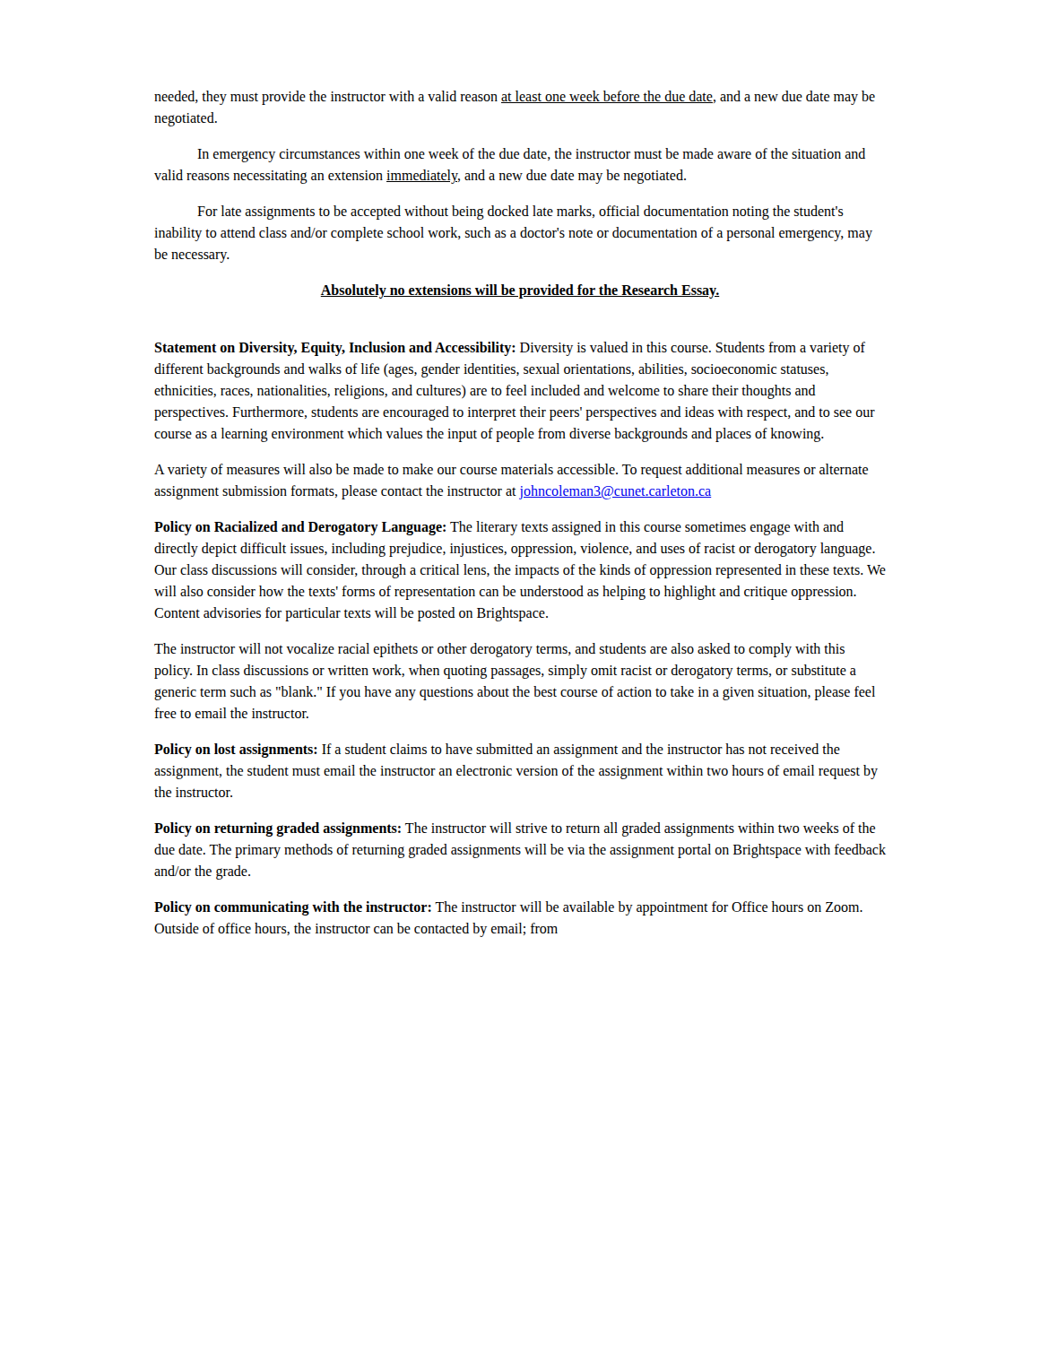needed, they must provide the instructor with a valid reason at least one week before the due date, and a new due date may be negotiated.
In emergency circumstances within one week of the due date, the instructor must be made aware of the situation and valid reasons necessitating an extension immediately, and a new due date may be negotiated.
For late assignments to be accepted without being docked late marks, official documentation noting the student's inability to attend class and/or complete school work, such as a doctor's note or documentation of a personal emergency, may be necessary.
Absolutely no extensions will be provided for the Research Essay.
Statement on Diversity, Equity, Inclusion and Accessibility: Diversity is valued in this course. Students from a variety of different backgrounds and walks of life (ages, gender identities, sexual orientations, abilities, socioeconomic statuses, ethnicities, races, nationalities, religions, and cultures) are to feel included and welcome to share their thoughts and perspectives. Furthermore, students are encouraged to interpret their peers' perspectives and ideas with respect, and to see our course as a learning environment which values the input of people from diverse backgrounds and places of knowing.
A variety of measures will also be made to make our course materials accessible. To request additional measures or alternate assignment submission formats, please contact the instructor at johncoleman3@cunet.carleton.ca
Policy on Racialized and Derogatory Language: The literary texts assigned in this course sometimes engage with and directly depict difficult issues, including prejudice, injustices, oppression, violence, and uses of racist or derogatory language. Our class discussions will consider, through a critical lens, the impacts of the kinds of oppression represented in these texts. We will also consider how the texts' forms of representation can be understood as helping to highlight and critique oppression. Content advisories for particular texts will be posted on Brightspace.
The instructor will not vocalize racial epithets or other derogatory terms, and students are also asked to comply with this policy. In class discussions or written work, when quoting passages, simply omit racist or derogatory terms, or substitute a generic term such as "blank." If you have any questions about the best course of action to take in a given situation, please feel free to email the instructor.
Policy on lost assignments: If a student claims to have submitted an assignment and the instructor has not received the assignment, the student must email the instructor an electronic version of the assignment within two hours of email request by the instructor.
Policy on returning graded assignments: The instructor will strive to return all graded assignments within two weeks of the due date. The primary methods of returning graded assignments will be via the assignment portal on Brightspace with feedback and/or the grade.
Policy on communicating with the instructor: The instructor will be available by appointment for Office hours on Zoom. Outside of office hours, the instructor can be contacted by email; from